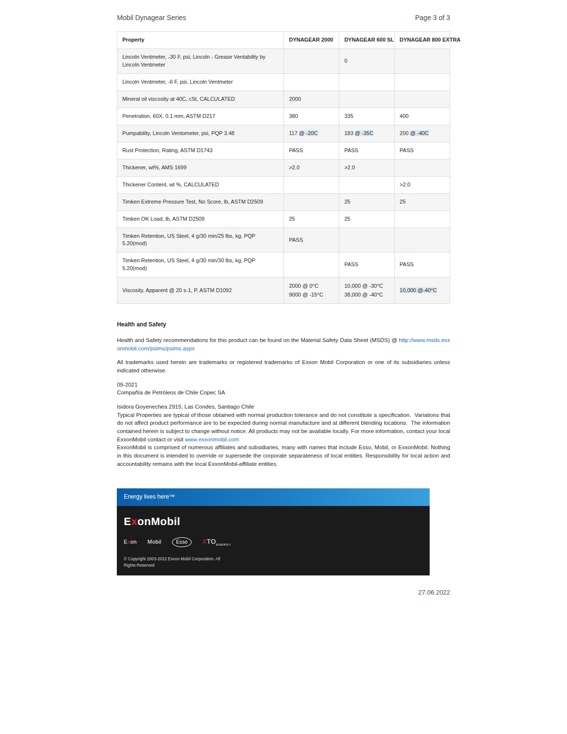Mobil Dynagear Series Page 3 of 3
| Property | DYNAGEAR 2000 | DYNAGEAR 600 SL | DYNAGEAR 800 EXTRA |
| --- | --- | --- | --- |
| Lincoln Ventmeter, -30 F, psi, Lincoln - Grease Ventability by Lincoln Ventmeter | | 0 | |
| Lincoln Ventmeter, -6 F, psi, Lincoln Ventmeter | | | |
| Mineral oil viscosity at 40C, cSt, CALCULATED | 2000 | | |
| Penetration, 60X, 0.1 mm, ASTM D217 | 380 | 335 | 400 |
| Pumpability, Lincoln Ventometer, psi, PQP 3.48 | 117 @ -20C | 183 @ -35C | 200 @ -40C |
| Rust Protection, Rating, ASTM D1743 | PASS | PASS | PASS |
| Thickener, wt%, AMS 1699 | >2.0 | >2.0 | |
| Thickener Content, wt %, CALCULATED | | | >2.0 |
| Timken Extreme Pressure Test, No Score, lb, ASTM D2509 | | 25 | 25 |
| Timken OK Load, lb, ASTM D2509 | 25 | 25 | |
| Timken Retention, US Steel, 4 g/30 min/25 lbs, kg, PQP 5.20(mod) | PASS | | |
| Timken Retention, US Steel, 4 g/30 min/30 lbs, kg, PQP 5.20(mod) | | PASS | PASS |
| Viscosity, Apparent @ 20 s-1, P, ASTM D1092 | 2000 @ 0°C 9000 @ -15°C | 10,000 @ -30°C 38,000 @ -40°C | 10,000 @-40°C |
Health and Safety
Health and Safety recommendations for this product can be found on the Material Safety Data Sheet (MSDS) @ http://www.msds.exxonmobil.com/psims/psims.aspx
All trademarks used herein are trademarks or registered trademarks of Exxon Mobil Corporation or one of its subsidiaries unless indicated otherwise.
09-2021 Compañía de Petróleos de Chile Copec SA
Isidora Goyenechea 2915, Las Condes, Santiago Chile
Typical Properties are typical of those obtained with normal production tolerance and do not constitute a specification. Variations that do not affect product performance are to be expected during normal manufacture and at different blending locations. The information contained herein is subject to change without notice. All products may not be available locally. For more information, contact your local ExxonMobil contact or visit www.exxonmobil.com
ExxonMobil is comprised of numerous affiliates and subsidiaries, many with names that include Esso, Mobil, or ExxonMobil. Nothing in this document is intended to override or supersede the corporate separateness of local entities. Responsibility for local action and accountability remains with the local ExxonMobil-affiliate entities.
Energy lives here™
ExonMobil
Exon Mobil Esso XTOENERGY
© Copyright 2003-2022 Exxon Mobil Corporation. All
Rights Reserved
27.06.2022